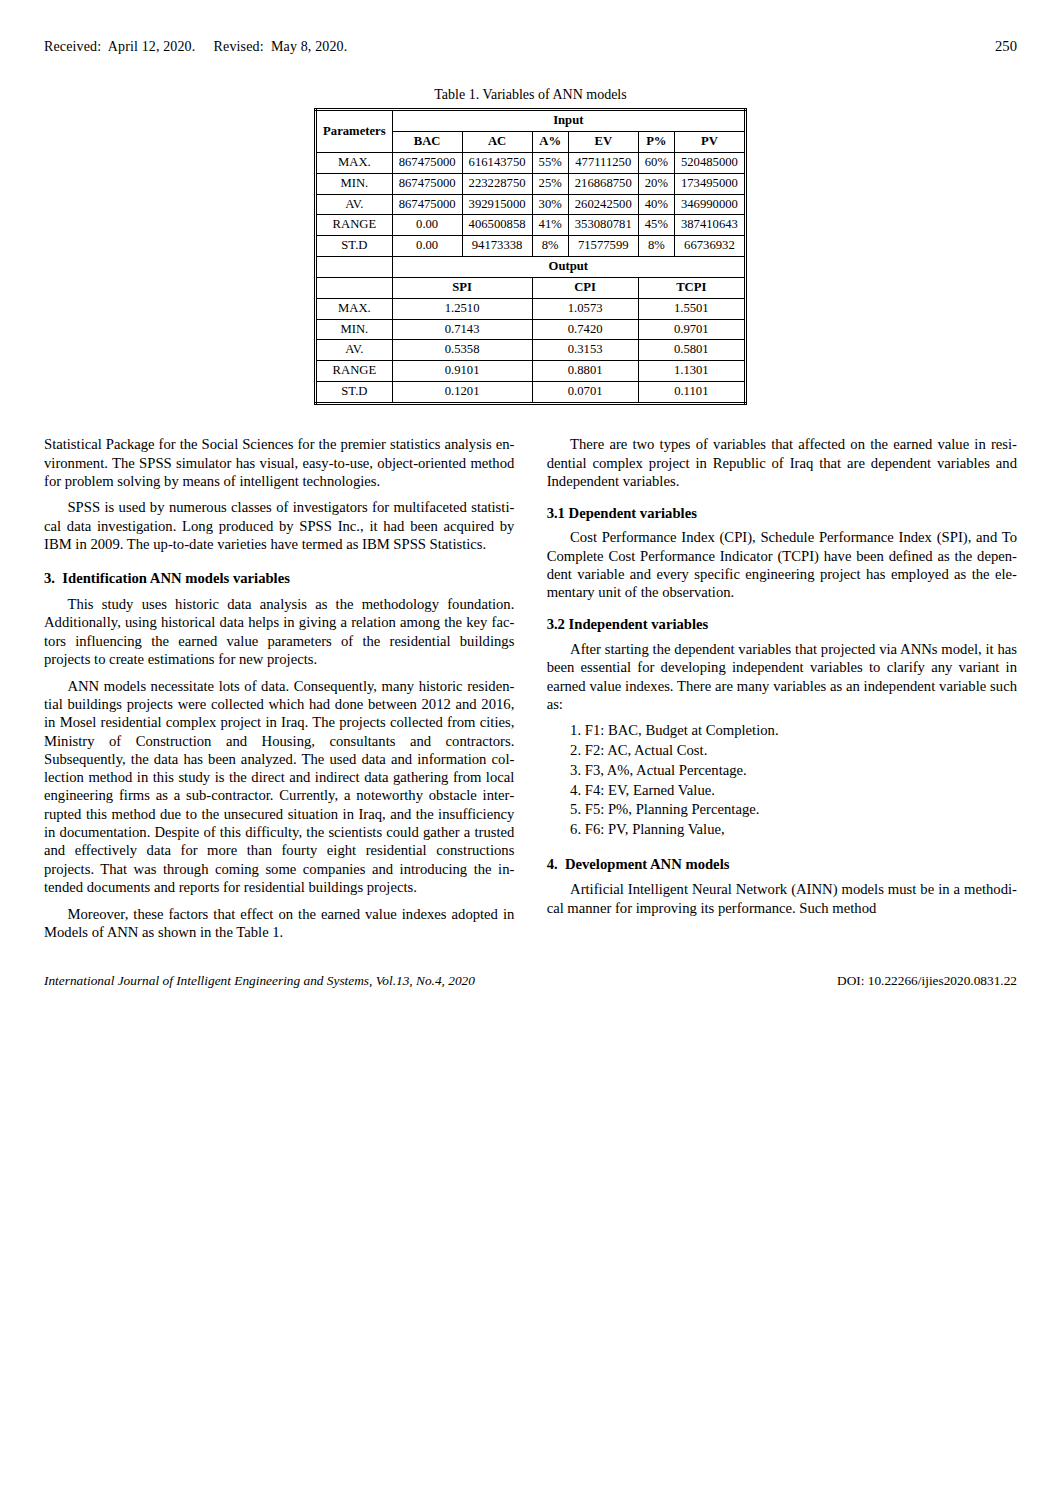Received: April 12, 2020. Revised: May 8, 2020.
250
Table 1. Variables of ANN models
| Parameters | Input |
| --- | --- |
| BAC | AC | A% | EV | P% | PV |
| MAX. | 867475000 | 616143750 | 55% | 477111250 | 60% | 520485000 |
| MIN. | 867475000 | 223228750 | 25% | 216868750 | 20% | 173495000 |
| AV. | 867475000 | 392915000 | 30% | 260242500 | 40% | 346990000 |
| RANGE | 0.00 | 406500858 | 41% | 353080781 | 45% | 387410643 |
| ST.D | 0.00 | 94173338 | 8% | 71577599 | 8% | 66736932 |
| | Output |
| | SPI | CPI | TCPI |
| MAX. | 1.2510 | 1.0573 | 1.5501 |
| MIN. | 0.7143 | 0.7420 | 0.9701 |
| AV. | 0.5358 | 0.3153 | 0.5801 |
| RANGE | 0.9101 | 0.8801 | 1.1301 |
| ST.D | 0.1201 | 0.0701 | 0.1101 |
Statistical Package for the Social Sciences for the premier statistics analysis environment. The SPSS simulator has visual, easy-to-use, object-oriented method for problem solving by means of intelligent technologies.
SPSS is used by numerous classes of investigators for multifaceted statistical data investigation. Long produced by SPSS Inc., it had been acquired by IBM in 2009. The up-to-date varieties have termed as IBM SPSS Statistics.
3. Identification ANN models variables
This study uses historic data analysis as the methodology foundation. Additionally, using historical data helps in giving a relation among the key factors influencing the earned value parameters of the residential buildings projects to create estimations for new projects.
ANN models necessitate lots of data. Consequently, many historic residential buildings projects were collected which had done between 2012 and 2016, in Mosel residential complex project in Iraq. The projects collected from cities, Ministry of Construction and Housing, consultants and contractors. Subsequently, the data has been analyzed. The used data and information collection method in this study is the direct and indirect data gathering from local engineering firms as a sub-contractor. Currently, a noteworthy obstacle interrupted this method due to the unsecured situation in Iraq, and the insufficiency in documentation. Despite of this difficulty, the scientists could gather a trusted and effectively data for more than fourty eight residential constructions projects. That was through coming some companies and introducing the intended documents and reports for residential buildings projects.
Moreover, these factors that effect on the earned value indexes adopted in Models of ANN as shown in the Table 1.
There are two types of variables that affected on the earned value in residential complex project in Republic of Iraq that are dependent variables and Independent variables.
3.1 Dependent variables
Cost Performance Index (CPI), Schedule Performance Index (SPI), and To Complete Cost Performance Indicator (TCPI) have been defined as the dependent variable and every specific engineering project has employed as the elementary unit of the observation.
3.2 Independent variables
After starting the dependent variables that projected via ANNs model, it has been essential for developing independent variables to clarify any variant in earned value indexes. There are many variables as an independent variable such as:
F1: BAC, Budget at Completion.
F2: AC, Actual Cost.
F3, A%, Actual Percentage.
F4: EV, Earned Value.
F5: P%, Planning Percentage.
F6: PV, Planning Value,
4. Development ANN models
Artificial Intelligent Neural Network (AINN) models must be in a methodical manner for improving its performance. Such method
International Journal of Intelligent Engineering and Systems, Vol.13, No.4, 2020
DOI: 10.22266/ijies2020.0831.22